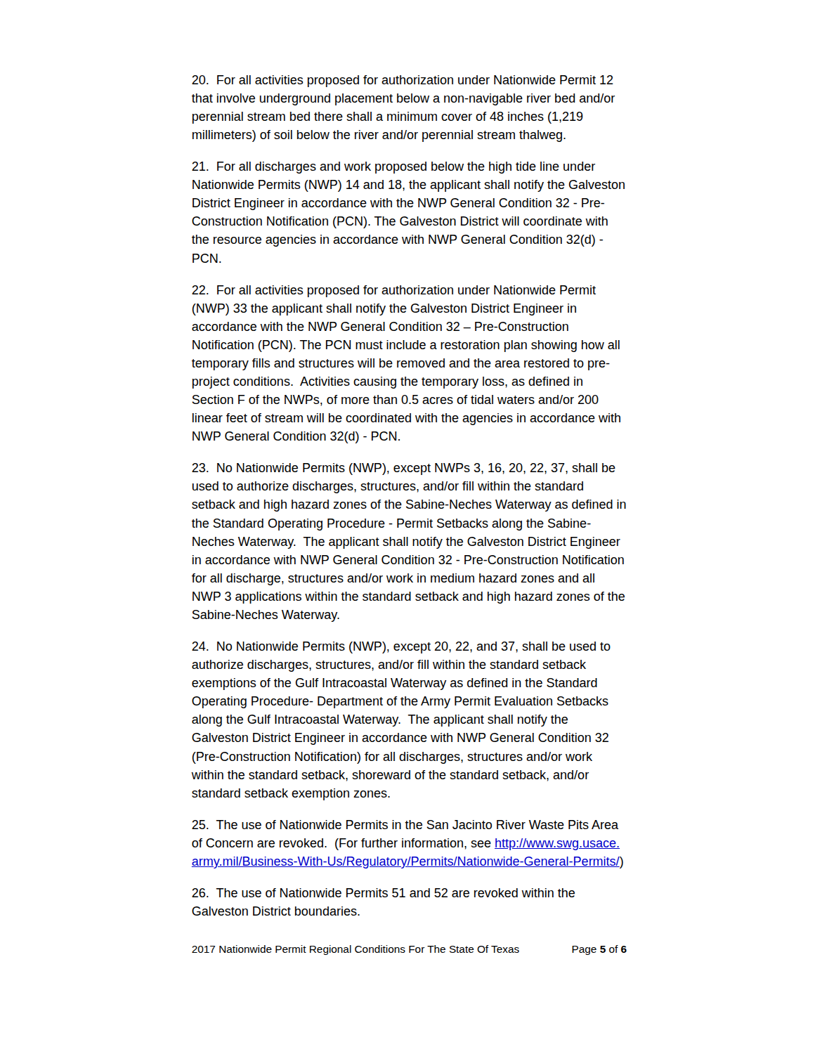20. For all activities proposed for authorization under Nationwide Permit 12 that involve underground placement below a non-navigable river bed and/or perennial stream bed there shall a minimum cover of 48 inches (1,219 millimeters) of soil below the river and/or perennial stream thalweg.
21. For all discharges and work proposed below the high tide line under Nationwide Permits (NWP) 14 and 18, the applicant shall notify the Galveston District Engineer in accordance with the NWP General Condition 32 - Pre-Construction Notification (PCN). The Galveston District will coordinate with the resource agencies in accordance with NWP General Condition 32(d) - PCN.
22. For all activities proposed for authorization under Nationwide Permit (NWP) 33 the applicant shall notify the Galveston District Engineer in accordance with the NWP General Condition 32 – Pre-Construction Notification (PCN). The PCN must include a restoration plan showing how all temporary fills and structures will be removed and the area restored to pre-project conditions. Activities causing the temporary loss, as defined in Section F of the NWPs, of more than 0.5 acres of tidal waters and/or 200 linear feet of stream will be coordinated with the agencies in accordance with NWP General Condition 32(d) - PCN.
23. No Nationwide Permits (NWP), except NWPs 3, 16, 20, 22, 37, shall be used to authorize discharges, structures, and/or fill within the standard setback and high hazard zones of the Sabine-Neches Waterway as defined in the Standard Operating Procedure - Permit Setbacks along the Sabine-Neches Waterway. The applicant shall notify the Galveston District Engineer in accordance with NWP General Condition 32 - Pre-Construction Notification for all discharge, structures and/or work in medium hazard zones and all NWP 3 applications within the standard setback and high hazard zones of the Sabine-Neches Waterway.
24. No Nationwide Permits (NWP), except 20, 22, and 37, shall be used to authorize discharges, structures, and/or fill within the standard setback exemptions of the Gulf Intracoastal Waterway as defined in the Standard Operating Procedure- Department of the Army Permit Evaluation Setbacks along the Gulf Intracoastal Waterway. The applicant shall notify the Galveston District Engineer in accordance with NWP General Condition 32 (Pre-Construction Notification) for all discharges, structures and/or work within the standard setback, shoreward of the standard setback, and/or standard setback exemption zones.
25. The use of Nationwide Permits in the San Jacinto River Waste Pits Area of Concern are revoked. (For further information, see http://www.swg.usace.army.mil/Business-With-Us/Regulatory/Permits/Nationwide-General-Permits/)
26. The use of Nationwide Permits 51 and 52 are revoked within the Galveston District boundaries.
2017 Nationwide Permit Regional Conditions For The State Of Texas Page 5 of 6